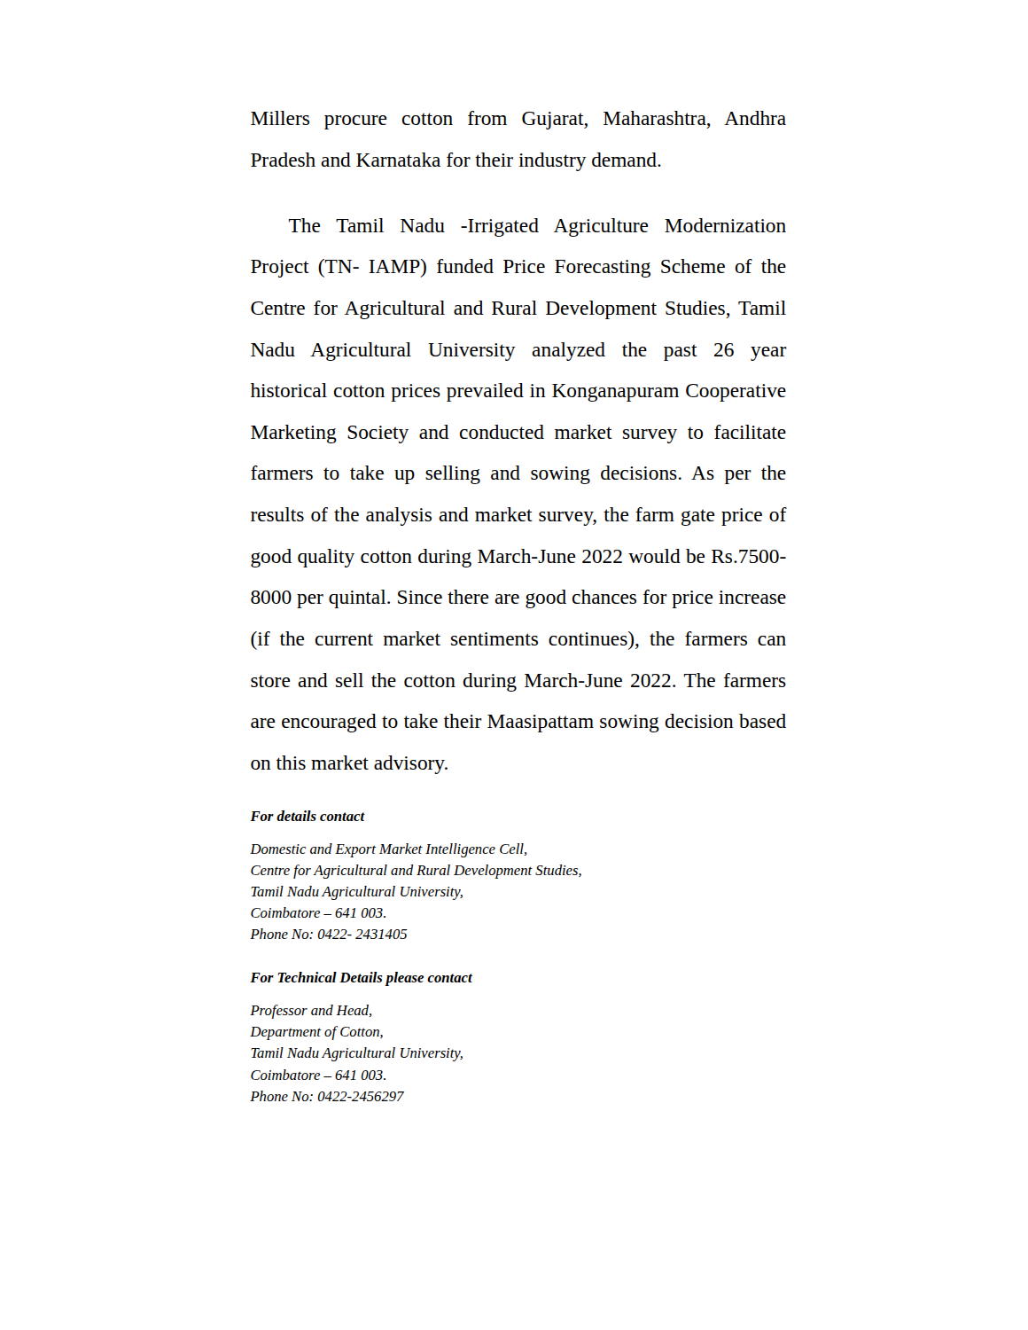Millers procure cotton from Gujarat, Maharashtra, Andhra Pradesh and Karnataka for their industry demand.
The Tamil Nadu -Irrigated Agriculture Modernization Project (TN- IAMP) funded Price Forecasting Scheme of the Centre for Agricultural and Rural Development Studies, Tamil Nadu Agricultural University analyzed the past 26 year historical cotton prices prevailed in Konganapuram Cooperative Marketing Society and conducted market survey to facilitate farmers to take up selling and sowing decisions. As per the results of the analysis and market survey, the farm gate price of good quality cotton during March-June 2022 would be Rs.7500-8000 per quintal. Since there are good chances for price increase (if the current market sentiments continues), the farmers can store and sell the cotton during March-June 2022. The farmers are encouraged to take their Maasipattam sowing decision based on this market advisory.
For details contact
Domestic and Export Market Intelligence Cell,
Centre for Agricultural and Rural Development Studies,
Tamil Nadu Agricultural University,
Coimbatore – 641 003.
Phone No: 0422- 2431405
For Technical Details please contact
Professor and Head,
Department of Cotton,
Tamil Nadu Agricultural University,
Coimbatore – 641 003.
Phone No: 0422-2456297